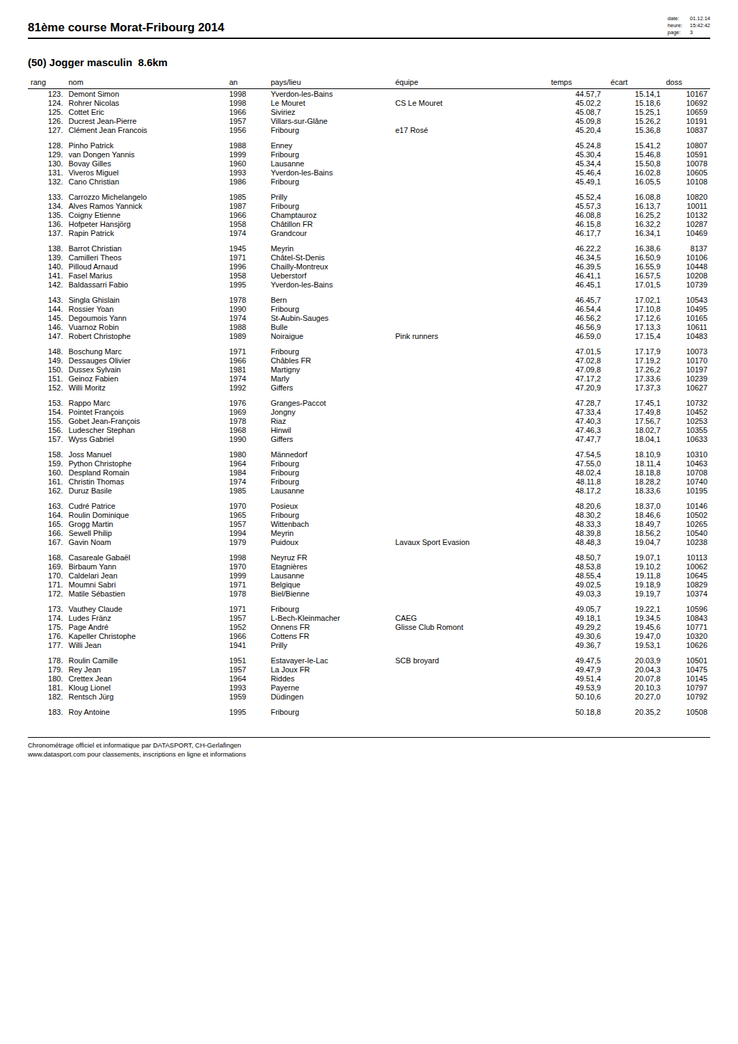81ème course Morat-Fribourg 2014
date: 01.12.14
heure: 15:42:42
page: 3
(50) Jogger masculin 8.6km
| rang | nom | an | pays/lieu | équipe | temps | écart | doss |
| --- | --- | --- | --- | --- | --- | --- | --- |
| 123. | Demont Simon | 1998 | Yverdon-les-Bains | | 44.57,7 | 15.14,1 | 10167 |
| 124. | Rohrer Nicolas | 1998 | Le Mouret | CS Le Mouret | 45.02,2 | 15.18,6 | 10692 |
| 125. | Cottet Eric | 1966 | Siviriez | | 45.08,7 | 15.25,1 | 10659 |
| 126. | Ducrest Jean-Pierre | 1957 | Villars-sur-Glâne | | 45.09,8 | 15.26,2 | 10191 |
| 127. | Clément Jean Francois | 1956 | Fribourg | e17 Rosé | 45.20,4 | 15.36,8 | 10837 |
| 128. | Pinho Patrick | 1988 | Enney | | 45.24,8 | 15.41,2 | 10807 |
| 129. | van Dongen Yannis | 1999 | Fribourg | | 45.30,4 | 15.46,8 | 10591 |
| 130. | Bovay Gilles | 1960 | Lausanne | | 45.34,4 | 15.50,8 | 10078 |
| 131. | Viveros Miguel | 1993 | Yverdon-les-Bains | | 45.46,4 | 16.02,8 | 10605 |
| 132. | Cano Christian | 1986 | Fribourg | | 45.49,1 | 16.05,5 | 10108 |
| 133. | Carrozzo Michelangelo | 1985 | Prilly | | 45.52,4 | 16.08,8 | 10820 |
| 134. | Alves Ramos Yannick | 1987 | Fribourg | | 45.57,3 | 16.13,7 | 10011 |
| 135. | Coigny Etienne | 1966 | Champtauroz | | 46.08,8 | 16.25,2 | 10132 |
| 136. | Hofpeter Hansjörg | 1958 | Châtillon FR | | 46.15,8 | 16.32,2 | 10287 |
| 137. | Rapin Patrick | 1974 | Grandcour | | 46.17,7 | 16.34,1 | 10469 |
| 138. | Barrot Christian | 1945 | Meyrin | | 46.22,2 | 16.38,6 | 8137 |
| 139. | Camilleri Theos | 1971 | Châtel-St-Denis | | 46.34,5 | 16.50,9 | 10106 |
| 140. | Pilloud Arnaud | 1996 | Chailly-Montreux | | 46.39,5 | 16.55,9 | 10448 |
| 141. | Fasel Marius | 1958 | Ueberstorf | | 46.41,1 | 16.57,5 | 10208 |
| 142. | Baldassarri Fabio | 1995 | Yverdon-les-Bains | | 46.45,1 | 17.01,5 | 10739 |
| 143. | Singla Ghislain | 1978 | Bern | | 46.45,7 | 17.02,1 | 10543 |
| 144. | Rossier Yoan | 1990 | Fribourg | | 46.54,4 | 17.10,8 | 10495 |
| 145. | Degoumois Yann | 1974 | St-Aubin-Sauges | | 46.56,2 | 17.12,6 | 10165 |
| 146. | Vuarnoz Robin | 1988 | Bulle | | 46.56,9 | 17.13,3 | 10611 |
| 147. | Robert Christophe | 1989 | Noiraigue | Pink runners | 46.59,0 | 17.15,4 | 10483 |
| 148. | Boschung Marc | 1971 | Fribourg | | 47.01,5 | 17.17,9 | 10073 |
| 149. | Dessauges Olivier | 1966 | Châbles FR | | 47.02,8 | 17.19,2 | 10170 |
| 150. | Dussex Sylvain | 1981 | Martigny | | 47.09,8 | 17.26,2 | 10197 |
| 151. | Geinoz Fabien | 1974 | Marly | | 47.17,2 | 17.33,6 | 10239 |
| 152. | Willi Moritz | 1992 | Giffers | | 47.20,9 | 17.37,3 | 10627 |
| 153. | Rappo Marc | 1976 | Granges-Paccot | | 47.28,7 | 17.45,1 | 10732 |
| 154. | Pointet François | 1969 | Jongny | | 47.33,4 | 17.49,8 | 10452 |
| 155. | Gobet Jean-François | 1978 | Riaz | | 47.40,3 | 17.56,7 | 10253 |
| 156. | Ludescher Stephan | 1968 | Hinwil | | 47.46,3 | 18.02,7 | 10355 |
| 157. | Wyss Gabriel | 1990 | Giffers | | 47.47,7 | 18.04,1 | 10633 |
| 158. | Joss Manuel | 1980 | Männedorf | | 47.54,5 | 18.10,9 | 10310 |
| 159. | Python Christophe | 1964 | Fribourg | | 47.55,0 | 18.11,4 | 10463 |
| 160. | Despland Romain | 1984 | Fribourg | | 48.02,4 | 18.18,8 | 10708 |
| 161. | Christin Thomas | 1974 | Fribourg | | 48.11,8 | 18.28,2 | 10740 |
| 162. | Duruz Basile | 1985 | Lausanne | | 48.17,2 | 18.33,6 | 10195 |
| 163. | Cudré Patrice | 1970 | Posieux | | 48.20,6 | 18.37,0 | 10146 |
| 164. | Roulin Dominique | 1965 | Fribourg | | 48.30,2 | 18.46,6 | 10502 |
| 165. | Grogg Martin | 1957 | Wittenbach | | 48.33,3 | 18.49,7 | 10265 |
| 166. | Sewell Philip | 1994 | Meyrin | | 48.39,8 | 18.56,2 | 10540 |
| 167. | Gavin Noam | 1979 | Puidoux | Lavaux Sport Evasion | 48.48,3 | 19.04,7 | 10238 |
| 168. | Casareale Gabaël | 1998 | Neyruz FR | | 48.50,7 | 19.07,1 | 10113 |
| 169. | Birbaum Yann | 1970 | Etagnières | | 48.53,8 | 19.10,2 | 10062 |
| 170. | Caldelari Jean | 1999 | Lausanne | | 48.55,4 | 19.11,8 | 10645 |
| 171. | Moumni Sabri | 1971 | Belgique | | 49.02,5 | 19.18,9 | 10829 |
| 172. | Matile Sébastien | 1978 | Biel/Bienne | | 49.03,3 | 19.19,7 | 10374 |
| 173. | Vauthey Claude | 1971 | Fribourg | | 49.05,7 | 19.22,1 | 10596 |
| 174. | Ludes Fränz | 1957 | L-Bech-Kleinmacher | CAEG | 49.18,1 | 19.34,5 | 10843 |
| 175. | Page André | 1952 | Onnens FR | Glisse Club Romont | 49.29,2 | 19.45,6 | 10771 |
| 176. | Kapeller Christophe | 1966 | Cottens FR | | 49.30,6 | 19.47,0 | 10320 |
| 177. | Willi Jean | 1941 | Prilly | | 49.36,7 | 19.53,1 | 10626 |
| 178. | Roulin Camille | 1951 | Estavayer-le-Lac | SCB broyard | 49.47,5 | 20.03,9 | 10501 |
| 179. | Rey Jean | 1957 | La Joux FR | | 49.47,9 | 20.04,3 | 10475 |
| 180. | Crettex Jean | 1964 | Riddes | | 49.51,4 | 20.07,8 | 10145 |
| 181. | Kloug Lionel | 1993 | Payerne | | 49.53,9 | 20.10,3 | 10797 |
| 182. | Rentsch Jürg | 1959 | Düdingen | | 50.10,6 | 20.27,0 | 10792 |
| 183. | Roy Antoine | 1995 | Fribourg | | 50.18,8 | 20.35,2 | 10508 |
Chronométrage officiel et informatique par DATASPORT, CH-Gerlafingen
www.datasport.com pour classements, inscriptions en ligne et informations